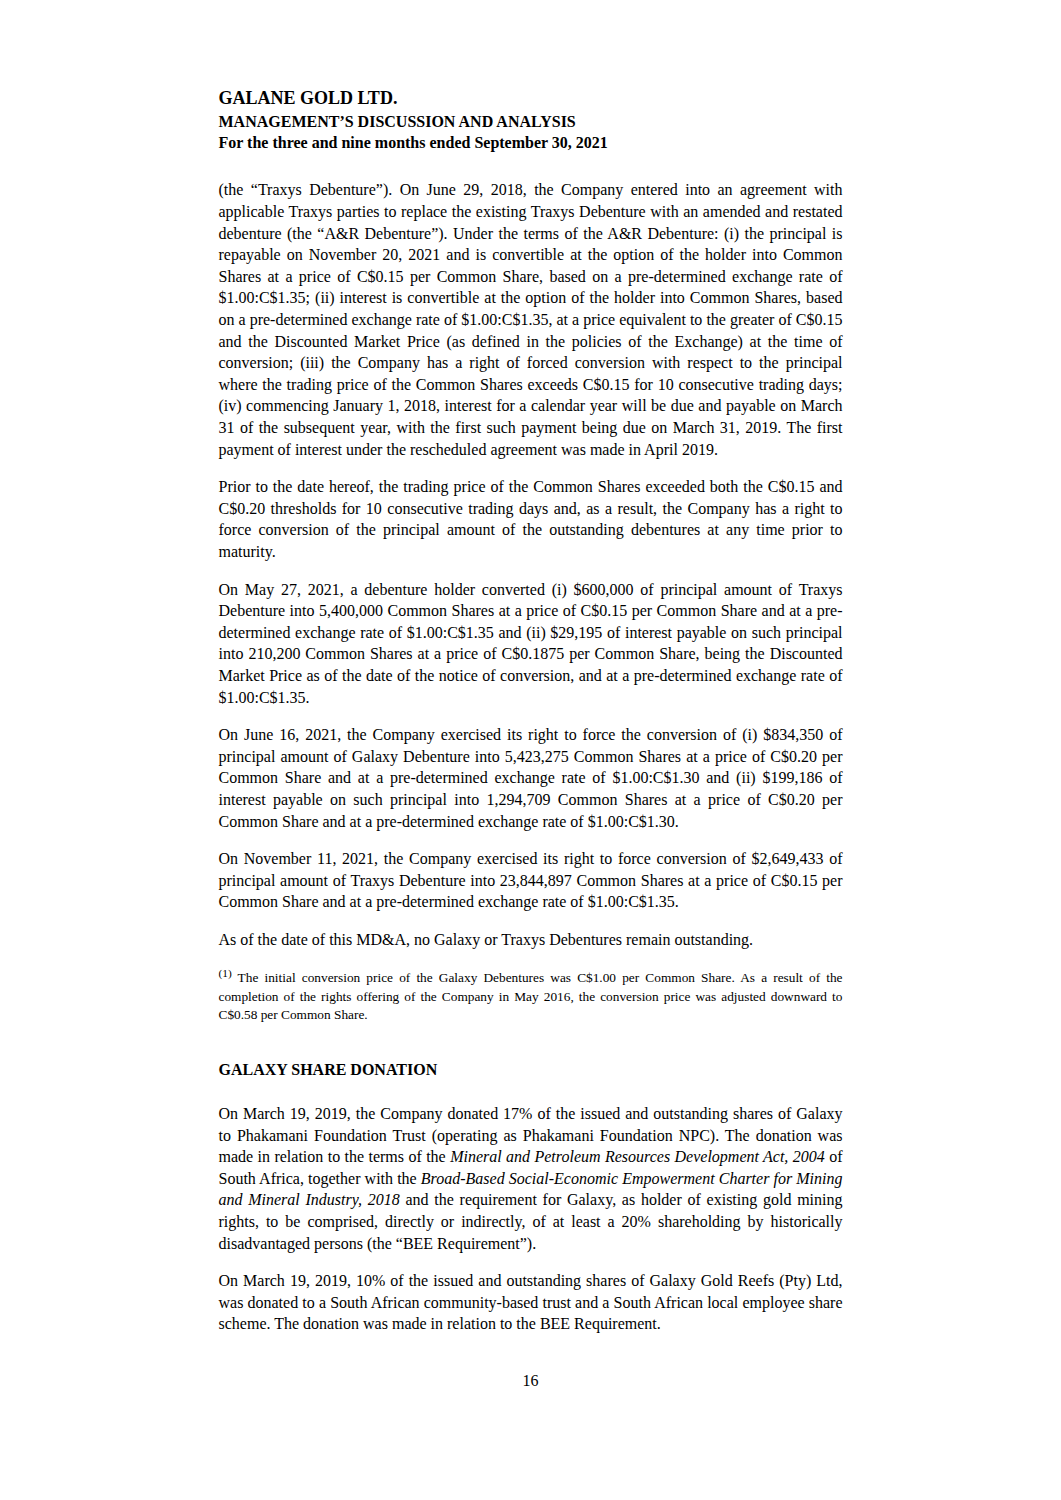GALANE GOLD LTD.
MANAGEMENT’S DISCUSSION AND ANALYSIS
For the three and nine months ended September 30, 2021
(the “Traxys Debenture”). On June 29, 2018, the Company entered into an agreement with applicable Traxys parties to replace the existing Traxys Debenture with an amended and restated debenture (the “A&R Debenture”). Under the terms of the A&R Debenture: (i) the principal is repayable on November 20, 2021 and is convertible at the option of the holder into Common Shares at a price of C$0.15 per Common Share, based on a pre-determined exchange rate of $1.00:C$1.35; (ii) interest is convertible at the option of the holder into Common Shares, based on a pre-determined exchange rate of $1.00:C$1.35, at a price equivalent to the greater of C$0.15 and the Discounted Market Price (as defined in the policies of the Exchange) at the time of conversion; (iii) the Company has a right of forced conversion with respect to the principal where the trading price of the Common Shares exceeds C$0.15 for 10 consecutive trading days; (iv) commencing January 1, 2018, interest for a calendar year will be due and payable on March 31 of the subsequent year, with the first such payment being due on March 31, 2019. The first payment of interest under the rescheduled agreement was made in April 2019.
Prior to the date hereof, the trading price of the Common Shares exceeded both the C$0.15 and C$0.20 thresholds for 10 consecutive trading days and, as a result, the Company has a right to force conversion of the principal amount of the outstanding debentures at any time prior to maturity.
On May 27, 2021, a debenture holder converted (i) $600,000 of principal amount of Traxys Debenture into 5,400,000 Common Shares at a price of C$0.15 per Common Share and at a pre-determined exchange rate of $1.00:C$1.35 and (ii) $29,195 of interest payable on such principal into 210,200 Common Shares at a price of C$0.1875 per Common Share, being the Discounted Market Price as of the date of the notice of conversion, and at a pre-determined exchange rate of $1.00:C$1.35.
On June 16, 2021, the Company exercised its right to force the conversion of (i) $834,350 of principal amount of Galaxy Debenture into 5,423,275 Common Shares at a price of C$0.20 per Common Share and at a pre-determined exchange rate of $1.00:C$1.30 and (ii) $199,186 of interest payable on such principal into 1,294,709 Common Shares at a price of C$0.20 per Common Share and at a pre-determined exchange rate of $1.00:C$1.30.
On November 11, 2021, the Company exercised its right to force conversion of $2,649,433 of principal amount of Traxys Debenture into 23,844,897 Common Shares at a price of C$0.15 per Common Share and at a pre-determined exchange rate of $1.00:C$1.35.
As of the date of this MD&A, no Galaxy or Traxys Debentures remain outstanding.
(1) The initial conversion price of the Galaxy Debentures was C$1.00 per Common Share. As a result of the completion of the rights offering of the Company in May 2016, the conversion price was adjusted downward to C$0.58 per Common Share.
GALAXY SHARE DONATION
On March 19, 2019, the Company donated 17% of the issued and outstanding shares of Galaxy to Phakamani Foundation Trust (operating as Phakamani Foundation NPC). The donation was made in relation to the terms of the Mineral and Petroleum Resources Development Act, 2004 of South Africa, together with the Broad-Based Social-Economic Empowerment Charter for Mining and Mineral Industry, 2018 and the requirement for Galaxy, as holder of existing gold mining rights, to be comprised, directly or indirectly, of at least a 20% shareholding by historically disadvantaged persons (the “BEE Requirement”).
On March 19, 2019, 10% of the issued and outstanding shares of Galaxy Gold Reefs (Pty) Ltd, was donated to a South African community-based trust and a South African local employee share scheme. The donation was made in relation to the BEE Requirement.
16